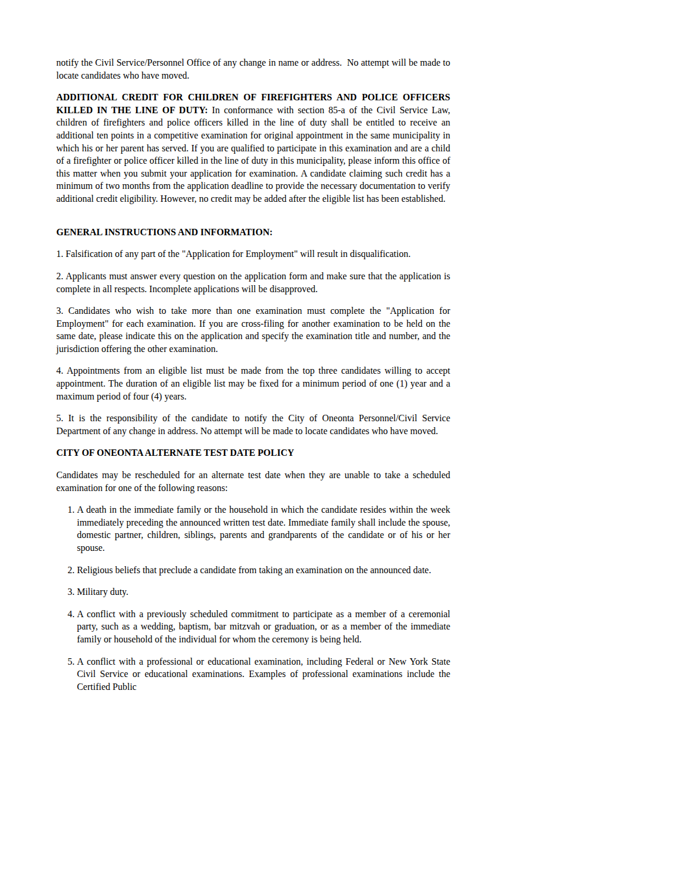notify the Civil Service/Personnel Office of any change in name or address. No attempt will be made to locate candidates who have moved.
ADDITIONAL CREDIT FOR CHILDREN OF FIREFIGHTERS AND POLICE OFFICERS KILLED IN THE LINE OF DUTY: In conformance with section 85-a of the Civil Service Law, children of firefighters and police officers killed in the line of duty shall be entitled to receive an additional ten points in a competitive examination for original appointment in the same municipality in which his or her parent has served. If you are qualified to participate in this examination and are a child of a firefighter or police officer killed in the line of duty in this municipality, please inform this office of this matter when you submit your application for examination. A candidate claiming such credit has a minimum of two months from the application deadline to provide the necessary documentation to verify additional credit eligibility. However, no credit may be added after the eligible list has been established.
GENERAL INSTRUCTIONS AND INFORMATION:
1. Falsification of any part of the "Application for Employment" will result in disqualification.
2. Applicants must answer every question on the application form and make sure that the application is complete in all respects. Incomplete applications will be disapproved.
3. Candidates who wish to take more than one examination must complete the "Application for Employment" for each examination. If you are cross-filing for another examination to be held on the same date, please indicate this on the application and specify the examination title and number, and the jurisdiction offering the other examination.
4. Appointments from an eligible list must be made from the top three candidates willing to accept appointment. The duration of an eligible list may be fixed for a minimum period of one (1) year and a maximum period of four (4) years.
5. It is the responsibility of the candidate to notify the City of Oneonta Personnel/Civil Service Department of any change in address. No attempt will be made to locate candidates who have moved.
CITY OF ONEONTA ALTERNATE TEST DATE POLICY
Candidates may be rescheduled for an alternate test date when they are unable to take a scheduled examination for one of the following reasons:
A death in the immediate family or the household in which the candidate resides within the week immediately preceding the announced written test date. Immediate family shall include the spouse, domestic partner, children, siblings, parents and grandparents of the candidate or of his or her spouse.
Religious beliefs that preclude a candidate from taking an examination on the announced date.
Military duty.
A conflict with a previously scheduled commitment to participate as a member of a ceremonial party, such as a wedding, baptism, bar mitzvah or graduation, or as a member of the immediate family or household of the individual for whom the ceremony is being held.
A conflict with a professional or educational examination, including Federal or New York State Civil Service or educational examinations. Examples of professional examinations include the Certified Public